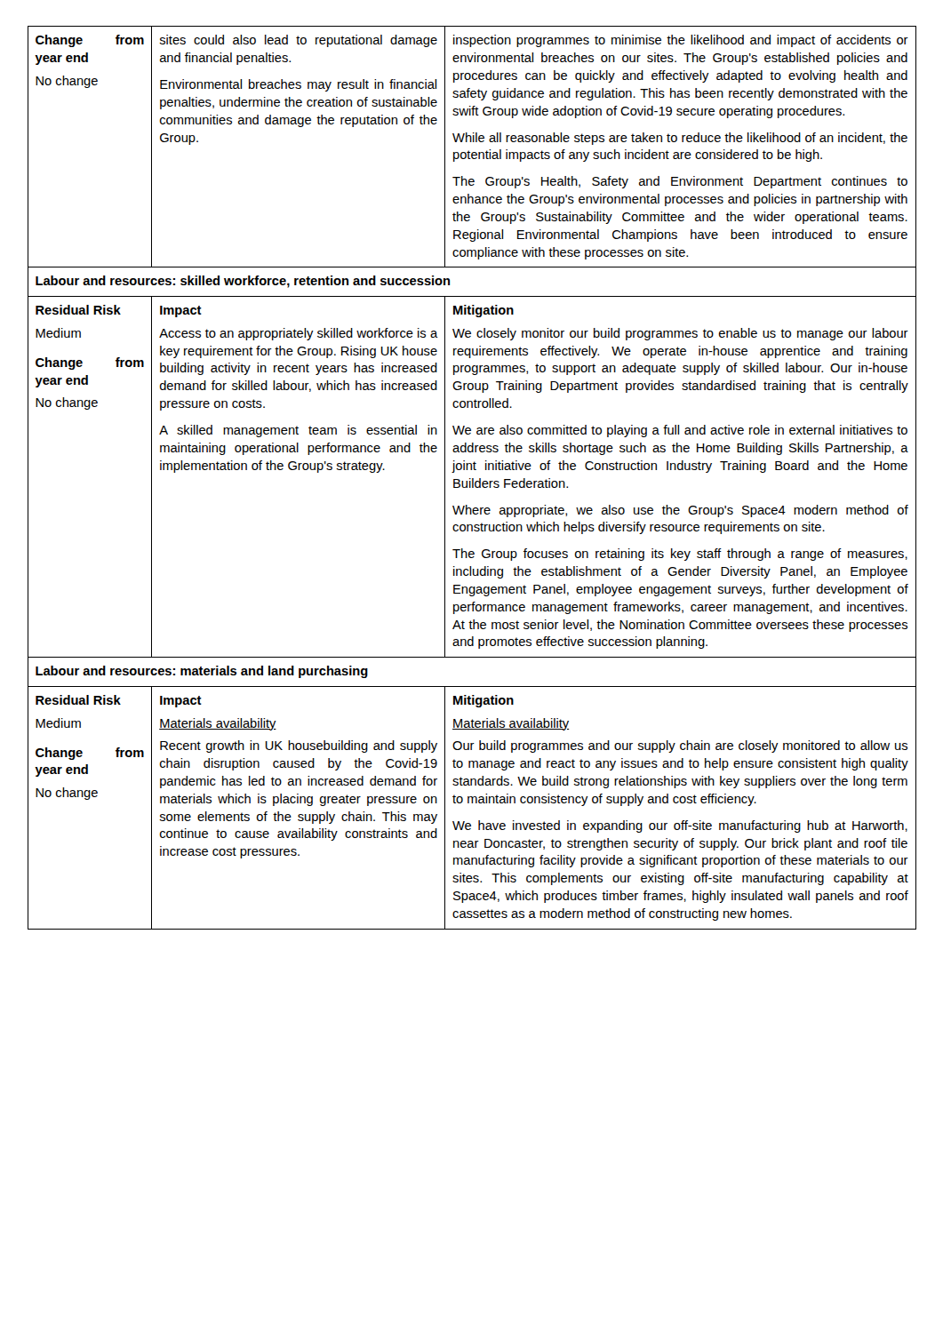| Change from year end No change | sites could also lead to reputational damage and financial penalties. Environmental breaches may result in financial penalties, undermine the creation of sustainable communities and damage the reputation of the Group. | inspection programmes to minimise the likelihood and impact of accidents or environmental breaches on our sites. The Group's established policies and procedures can be quickly and effectively adapted to evolving health and safety guidance and regulation. This has been recently demonstrated with the swift Group wide adoption of Covid-19 secure operating procedures. While all reasonable steps are taken to reduce the likelihood of an incident, the potential impacts of any such incident are considered to be high. The Group's Health, Safety and Environment Department continues to enhance the Group's environmental processes and policies in partnership with the Group's Sustainability Committee and the wider operational teams. Regional Environmental Champions have been introduced to ensure compliance with these processes on site. |
| Labour and resources: skilled workforce, retention and succession |
| Residual Risk Medium Change from year end No change | Impact Access to an appropriately skilled workforce is a key requirement for the Group. Rising UK house building activity in recent years has increased demand for skilled labour, which has increased pressure on costs. A skilled management team is essential in maintaining operational performance and the implementation of the Group's strategy. | Mitigation We closely monitor our build programmes to enable us to manage our labour requirements effectively. We operate in-house apprentice and training programmes, to support an adequate supply of skilled labour. Our in-house Group Training Department provides standardised training that is centrally controlled. We are also committed to playing a full and active role in external initiatives to address the skills shortage such as the Home Building Skills Partnership, a joint initiative of the Construction Industry Training Board and the Home Builders Federation. Where appropriate, we also use the Group's Space4 modern method of construction which helps diversify resource requirements on site. The Group focuses on retaining its key staff through a range of measures, including the establishment of a Gender Diversity Panel, an Employee Engagement Panel, employee engagement surveys, further development of performance management frameworks, career management, and incentives. At the most senior level, the Nomination Committee oversees these processes and promotes effective succession planning. |
| Labour and resources: materials and land purchasing |
| Residual Risk Medium Change from year end No change | Impact Materials availability Recent growth in UK housebuilding and supply chain disruption caused by the Covid-19 pandemic has led to an increased demand for materials which is placing greater pressure on some elements of the supply chain. This may continue to cause availability constraints and increase cost pressures. | Mitigation Materials availability Our build programmes and our supply chain are closely monitored to allow us to manage and react to any issues and to help ensure consistent high quality standards. We build strong relationships with key suppliers over the long term to maintain consistency of supply and cost efficiency. We have invested in expanding our off-site manufacturing hub at Harworth, near Doncaster, to strengthen security of supply. Our brick plant and roof tile manufacturing facility provide a significant proportion of these materials to our sites. This complements our existing off-site manufacturing capability at Space4, which produces timber frames, highly insulated wall panels and roof cassettes as a modern method of constructing new homes. |